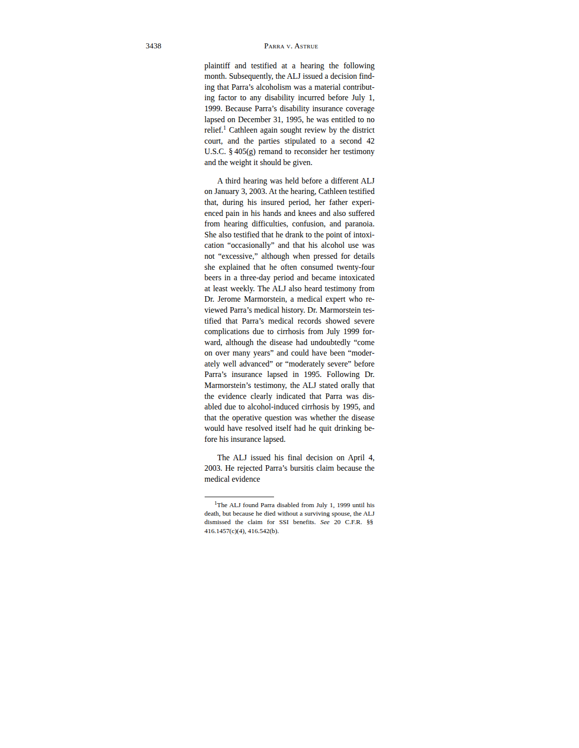3438 Parra v. Astrue
plaintiff and testified at a hearing the following month. Subsequently, the ALJ issued a decision finding that Parra’s alcoholism was a material contributing factor to any disability incurred before July 1, 1999. Because Parra’s disability insurance coverage lapsed on December 31, 1995, he was entitled to no relief.1 Cathleen again sought review by the district court, and the parties stipulated to a second 42 U.S.C. § 405(g) remand to reconsider her testimony and the weight it should be given.
A third hearing was held before a different ALJ on January 3, 2003. At the hearing, Cathleen testified that, during his insured period, her father experienced pain in his hands and knees and also suffered from hearing difficulties, confusion, and paranoia. She also testified that he drank to the point of intoxication “occasionally” and that his alcohol use was not “excessive,” although when pressed for details she explained that he often consumed twenty-four beers in a three-day period and became intoxicated at least weekly. The ALJ also heard testimony from Dr. Jerome Marmorstein, a medical expert who reviewed Parra’s medical history. Dr. Marmorstein testified that Parra’s medical records showed severe complications due to cirrhosis from July 1999 forward, although the disease had undoubtedly “come on over many years” and could have been “moderately well advanced” or “moderately severe” before Parra’s insurance lapsed in 1995. Following Dr. Marmorstein’s testimony, the ALJ stated orally that the evidence clearly indicated that Parra was disabled due to alcohol-induced cirrhosis by 1995, and that the operative question was whether the disease would have resolved itself had he quit drinking before his insurance lapsed.
The ALJ issued his final decision on April 4, 2003. He rejected Parra’s bursitis claim because the medical evidence
1The ALJ found Parra disabled from July 1, 1999 until his death, but because he died without a surviving spouse, the ALJ dismissed the claim for SSI benefits. See 20 C.F.R. §§ 416.1457(c)(4), 416.542(b).